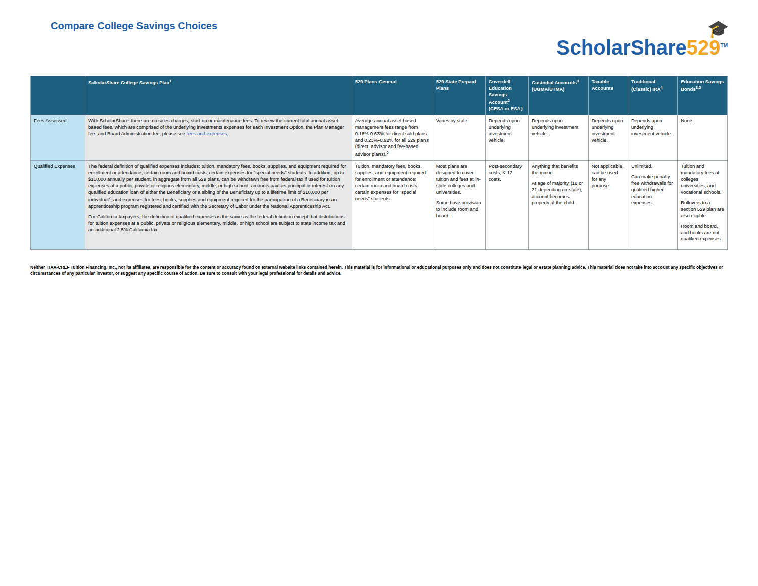Compare College Savings Choices
🎓
Scholar Share 529 TM
| | ScholarShare College Savings Plan 1 | 529 Plans General | 529 State Prepaid Plans | Coverdell Education Savings Account 2 (CESA or ESA) | Custodial Accounts 3 (UGMA/UTMA) | Taxable Accounts | Traditional (Classic) IRA 4 | Education Savings Bonds 3,5 |
| --- | --- | --- | --- | --- | --- | --- | --- | --- |
| Fees Assessed | With ScholarShare, there are no sales charges, start-up or maintenance fees. To review the current total annual asset-based fees, which are comprised of the underlying investments expenses for each Investment Option, the Plan Manager fee, and Board Administration fee, please see fees and expenses . | Average annual asset-based management fees range from 0.18%-0.63% for direct sold plans and 0.23%-0.92% for all 529 plans (direct, advisor and fee-based advisor plans). 6 | Varies by state. | Depends upon underlying investment vehicle. | Depends upon underlying investment vehicle. | Depends upon underlying investment vehicle. | Depends upon underlying investment vehicle. | None. |
| Qualified Expenses | The federal definition of qualified expenses includes: tuition, mandatory fees, books, supplies, and equipment required for enrollment or attendance; certain room and board costs, certain expenses for "special needs" students. In addition, up to $10,000 annually per student, in aggregate from all 529 plans, can be withdrawn free from federal tax if used for tuition expenses at a public, private or religious elementary, middle, or high school; amounts paid as principal or interest on any qualified education loan of either the Beneficiary or a sibling of the Beneficiary up to a lifetime limit of $10,000 per individual 7 ; and expenses for fees, books, supplies and equipment required for the participation of a Beneficiary in an apprenticeship program registered and certified with the Secretary of Labor under the National Apprenticeship Act. For California taxpayers, the definition of qualified expenses is the same as the federal definition except that distributions for tuition expenses at a public, private or religious elementary, middle, or high school are subject to state income tax and an additional 2.5% California tax. | Tuition, mandatory fees, books, supplies, and equipment required for enrollment or attendance; certain room and board costs, certain expenses for "special needs" students. | Most plans are designed to cover tuition and fees at in-state colleges and universities. Some have provision to include room and board. | Post-secondary costs, K-12 costs. | Anything that benefits the minor. At age of majority (18 or 21 depending on state), account becomes property of the child. | Not applicable, can be used for any purpose. | Unlimited. Can make penalty free withdrawals for qualified higher education expenses. | Tuition and mandatory fees at colleges, universities, and vocational schools. Rollovers to a section 529 plan are also eligible. Room and board, and books are not qualified expenses. |
Neither TIAA-CREF Tuition Financing, Inc., nor its affiliates, are responsible for the content or accuracy found on external website links contained herein. This material is for informational or educational purposes only and does not constitute legal or estate planning advice. This material does not take into account any specific objectives or circumstances of any particular investor, or suggest any specific course of action. Be sure to consult with your legal professional for details and advice.